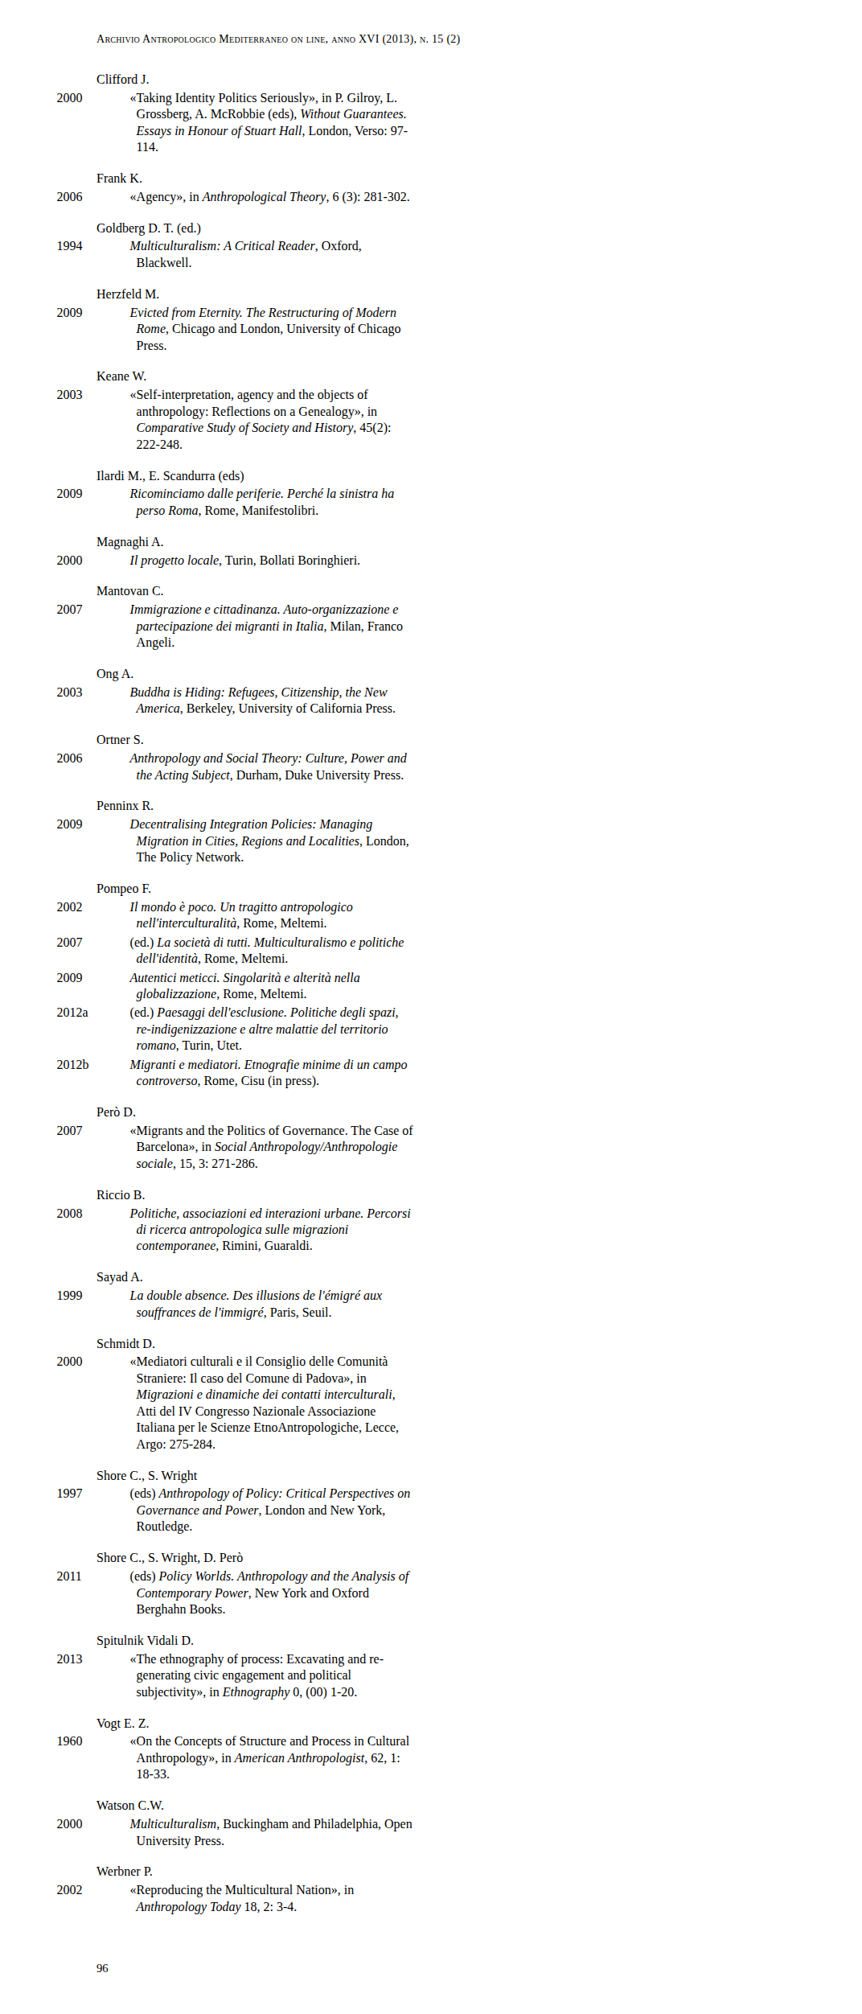Archivio Antropologico Mediterraneo on line, anno XVI (2013), n. 15 (2)
Clifford J.
2000«Taking Identity Politics Seriously», in P. Gilroy, L. Grossberg, A. McRobbie (eds), Without Guarantees. Essays in Honour of Stuart Hall, London, Verso: 97-114.
Frank K.
2006«Agency», in Anthropological Theory, 6 (3): 281-302.
Goldberg D. T. (ed.)
1994 Multiculturalism: A Critical Reader, Oxford, Blackwell.
Herzfeld M.
2009 Evicted from Eternity. The Restructuring of Modern Rome, Chicago and London, University of Chicago Press.
Keane W.
2003«Self-interpretation, agency and the objects of anthropology: Reflections on a Genealogy», in Comparative Study of Society and History, 45(2): 222-248.
Ilardi M., E. Scandurra (eds)
2009 Ricominciamo dalle periferie. Perché la sinistra ha perso Roma, Rome, Manifestolibri.
Magnaghi A.
2000 Il progetto locale, Turin, Bollati Boringhieri.
Mantovan C.
2007 Immigrazione e cittadinanza. Auto-organizzazione e partecipazione dei migranti in Italia, Milan, Franco Angeli.
Ong A.
2003 Buddha is Hiding: Refugees, Citizenship, the New America, Berkeley, University of California Press.
Ortner S.
2006 Anthropology and Social Theory: Culture, Power and the Acting Subject, Durham, Duke University Press.
Penninx R.
2009 Decentralising Integration Policies: Managing Migration in Cities, Regions and Localities, London, The Policy Network.
Pompeo F.
2002 Il mondo è poco. Un tragitto antropologico nell'interculturalità, Rome, Meltemi.
2007(ed.) La società di tutti. Multiculturalismo e politiche dell'identità, Rome, Meltemi.
2009 Autentici meticci. Singolarità e alterità nella globalizzazione, Rome, Meltemi.
2012a(ed.) Paesaggi dell'esclusione. Politiche degli spazi, re-indigenizzazione e altre malattie del territorio romano, Turin, Utet.
2012b Migranti e mediatori. Etnografie minime di un campo controverso, Rome, Cisu (in press).
Però D.
2007«Migrants and the Politics of Governance. The Case of Barcelona», in Social Anthropology/Anthropologie sociale, 15, 3: 271-286.
Riccio B.
2008 Politiche, associazioni ed interazioni urbane. Percorsi di ricerca antropologica sulle migrazioni contemporanee, Rimini, Guaraldi.
Sayad A.
1999 La double absence. Des illusions de l'émigré aux souffrances de l'immigré, Paris, Seuil.
Schmidt D.
2000«Mediatori culturali e il Consiglio delle Comunità Straniere: Il caso del Comune di Padova», in Migrazioni e dinamiche dei contatti interculturali, Atti del IV Congresso Nazionale Associazione Italiana per le Scienze EtnoAntropologiche, Lecce, Argo: 275-284.
Shore C., S. Wright
1997(eds) Anthropology of Policy: Critical Perspectives on Governance and Power, London and New York, Routledge.
Shore C., S. Wright, D. Però
2011(eds) Policy Worlds. Anthropology and the Analysis of Contemporary Power, New York and Oxford Berghahn Books.
Spitulnik Vidali D.
2013«The ethnography of process: Excavating and re-generating civic engagement and political subjectivity», in Ethnography 0, (00) 1-20.
Vogt E. Z.
1960«On the Concepts of Structure and Process in Cultural Anthropology», in American Anthropologist, 62, 1: 18-33.
Watson C.W.
2000 Multiculturalism, Buckingham and Philadelphia, Open University Press.
Werbner P.
2002«Reproducing the Multicultural Nation», in Anthropology Today 18, 2: 3-4.
96